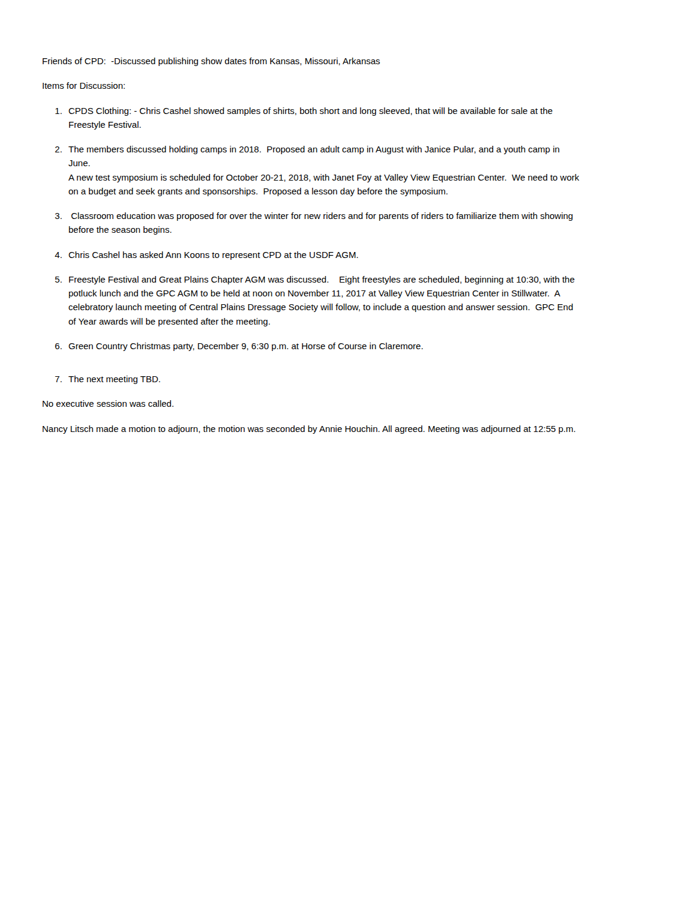Friends of CPD: -Discussed publishing show dates from Kansas, Missouri, Arkansas
Items for Discussion:
CPDS Clothing: - Chris Cashel showed samples of shirts, both short and long sleeved, that will be available for sale at the Freestyle Festival.
The members discussed holding camps in 2018. Proposed an adult camp in August with Janice Pular, and a youth camp in June.
A new test symposium is scheduled for October 20-21, 2018, with Janet Foy at Valley View Equestrian Center. We need to work on a budget and seek grants and sponsorships. Proposed a lesson day before the symposium.
Classroom education was proposed for over the winter for new riders and for parents of riders to familiarize them with showing before the season begins.
Chris Cashel has asked Ann Koons to represent CPD at the USDF AGM.
Freestyle Festival and Great Plains Chapter AGM was discussed. Eight freestyles are scheduled, beginning at 10:30, with the potluck lunch and the GPC AGM to be held at noon on November 11, 2017 at Valley View Equestrian Center in Stillwater. A celebratory launch meeting of Central Plains Dressage Society will follow, to include a question and answer session. GPC End of Year awards will be presented after the meeting.
Green Country Christmas party, December 9, 6:30 p.m. at Horse of Course in Claremore.
The next meeting TBD.
No executive session was called.
Nancy Litsch made a motion to adjourn, the motion was seconded by Annie Houchin. All agreed. Meeting was adjourned at 12:55 p.m.